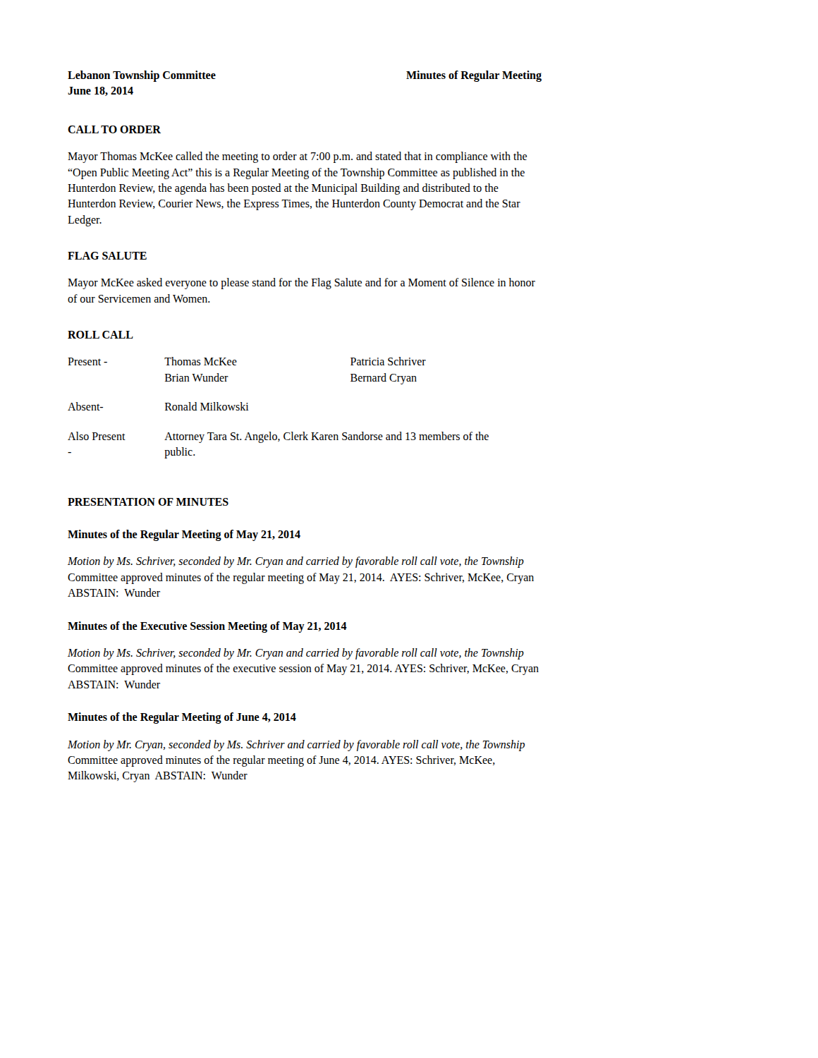Lebanon Township Committee Minutes of Regular Meeting
June 18, 2014
CALL TO ORDER
Mayor Thomas McKee called the meeting to order at 7:00 p.m. and stated that in compliance with the “Open Public Meeting Act” this is a Regular Meeting of the Township Committee as published in the Hunterdon Review, the agenda has been posted at the Municipal Building and distributed to the Hunterdon Review, Courier News, the Express Times, the Hunterdon County Democrat and the Star Ledger.
FLAG SALUTE
Mayor McKee asked everyone to please stand for the Flag Salute and for a Moment of Silence in honor of our Servicemen and Women.
ROLL CALL
| Present - | Thomas McKee Brian Wunder | Patricia Schriver Bernard Cryan |
| Absent- | Ronald Milkowski |
| Also Present - | Attorney Tara St. Angelo, Clerk Karen Sandorse and 13 members of the public. |
PRESENTATION OF MINUTES
Minutes of the Regular Meeting of May 21, 2014
Motion by Ms. Schriver, seconded by Mr. Cryan and carried by favorable roll call vote, the Township Committee approved minutes of the regular meeting of May 21, 2014. AYES: Schriver, McKee, Cryan ABSTAIN: Wunder
Minutes of the Executive Session Meeting of May 21, 2014
Motion by Ms. Schriver, seconded by Mr. Cryan and carried by favorable roll call vote, the Township Committee approved minutes of the executive session of May 21, 2014. AYES: Schriver, McKee, Cryan ABSTAIN: Wunder
Minutes of the Regular Meeting of June 4, 2014
Motion by Mr. Cryan, seconded by Ms. Schriver and carried by favorable roll call vote, the Township Committee approved minutes of the regular meeting of June 4, 2014. AYES: Schriver, McKee, Milkowski, Cryan ABSTAIN: Wunder